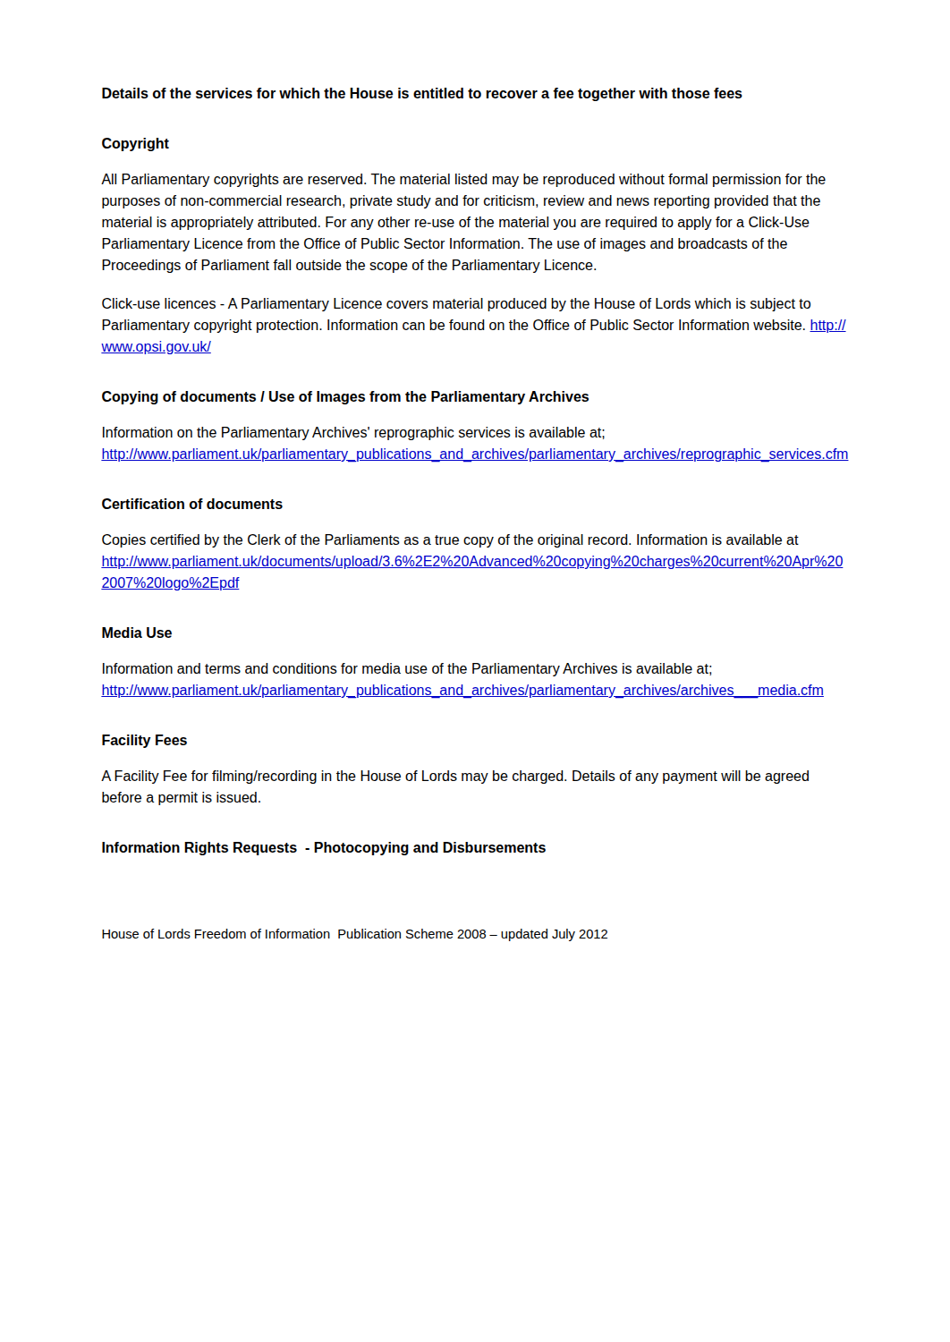Details of the services for which the House is entitled to recover a fee together with those fees
Copyright
All Parliamentary copyrights are reserved. The material listed may be reproduced without formal permission for the purposes of non-commercial research, private study and for criticism, review and news reporting provided that the material is appropriately attributed. For any other re-use of the material you are required to apply for a Click-Use Parliamentary Licence from the Office of Public Sector Information. The use of images and broadcasts of the Proceedings of Parliament fall outside the scope of the Parliamentary Licence.
Click-use licences - A Parliamentary Licence covers material produced by the House of Lords which is subject to Parliamentary copyright protection. Information can be found on the Office of Public Sector Information website. http://www.opsi.gov.uk/
Copying of documents / Use of Images from the Parliamentary Archives
Information on the Parliamentary Archives' reprographic services is available at;
http://www.parliament.uk/parliamentary_publications_and_archives/parliamentary_archives/reprographic_services.cfm
Certification of documents
Copies certified by the Clerk of the Parliaments as a true copy of the original record. Information is available at
http://www.parliament.uk/documents/upload/3.6%2E2%20Advanced%20copying%20charges%20current%20Apr%202007%20logo%2Epdf
Media Use
Information and terms and conditions for media use of the Parliamentary Archives is available at;
http://www.parliament.uk/parliamentary_publications_and_archives/parliamentary_archives/archives___media.cfm
Facility Fees
A Facility Fee for filming/recording in the House of Lords may be charged. Details of any payment will be agreed before a permit is issued.
Information Rights Requests - Photocopying and Disbursements
House of Lords Freedom of Information Publication Scheme 2008 – updated July 2012